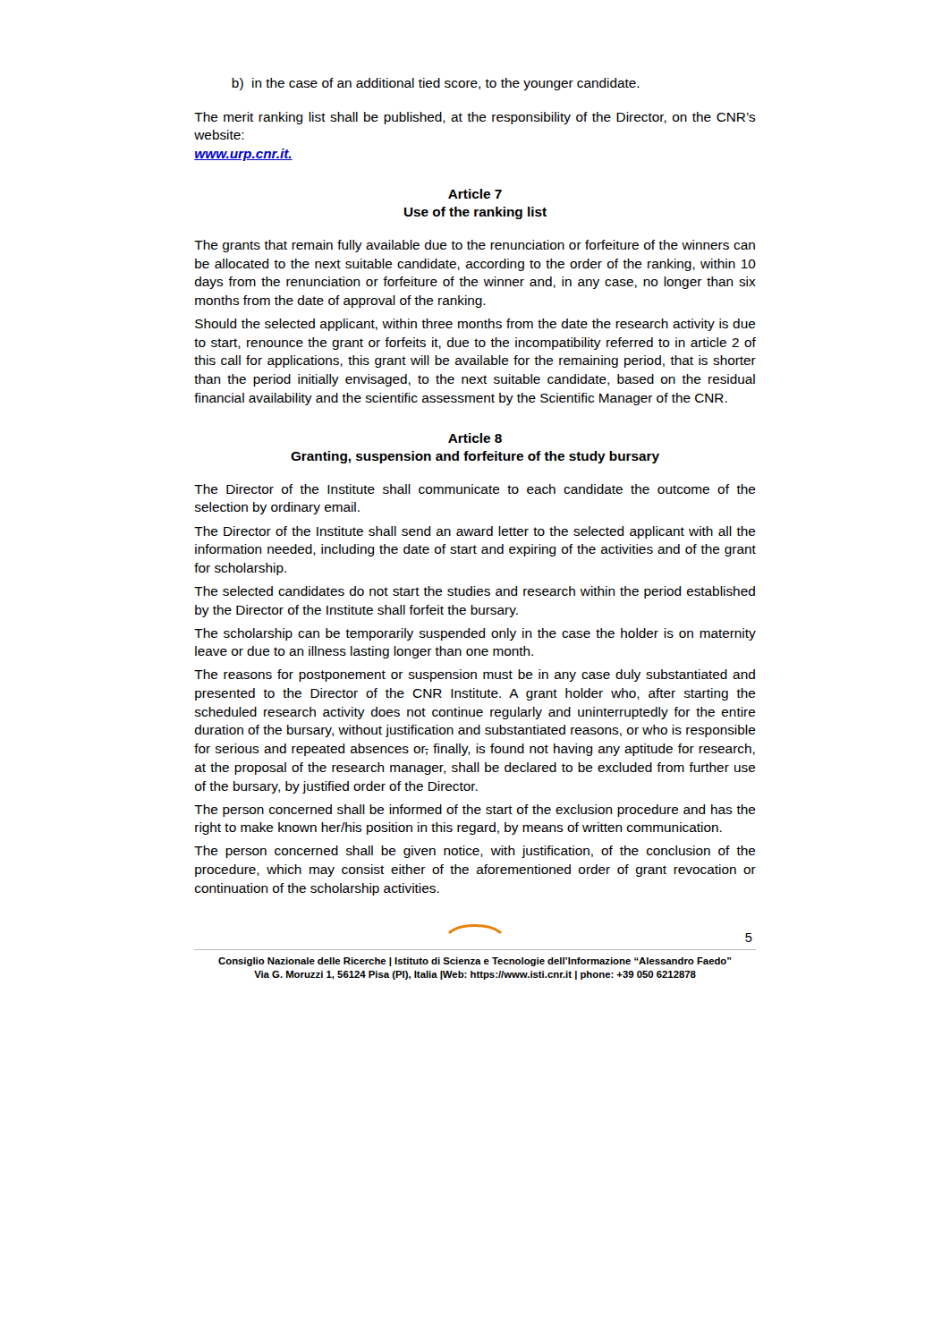b) in the case of an additional tied score, to the younger candidate.
The merit ranking list shall be published, at the responsibility of the Director, on the CNR’s website:
www.urp.cnr.it.
Article 7Use of the ranking list
The grants that remain fully available due to the renunciation or forfeiture of the winners can be allocated to the next suitable candidate, according to the order of the ranking, within 10 days from the renunciation or forfeiture of the winner and, in any case, no longer than six months from the date of approval of the ranking.
Should the selected applicant, within three months from the date the research activity is due to start, renounce the grant or forfeits it, due to the incompatibility referred to in article 2 of this call for applications, this grant will be available for the remaining period, that is shorter than the period initially envisaged, to the next suitable candidate, based on the residual financial availability and the scientific assessment by the Scientific Manager of the CNR.
Article 8Granting, suspension and forfeiture of the study bursary
The Director of the Institute shall communicate to each candidate the outcome of the selection by ordinary email.
The Director of the Institute shall send an award letter to the selected applicant with all the information needed, including the date of start and expiring of the activities and of the grant for scholarship.
The selected candidates do not start the studies and research within the period established by the Director of the Institute shall forfeit the bursary.
The scholarship can be temporarily suspended only in the case the holder is on maternity leave or due to an illness lasting longer than one month.
The reasons for postponement or suspension must be in any case duly substantiated and presented to the Director of the CNR Institute. A grant holder who, after starting the scheduled research activity does not continue regularly and uninterruptedly for the entire duration of the bursary, without justification and substantiated reasons, or who is responsible for serious and repeated absences or, finally, is found not having any aptitude for research, at the proposal of the research manager, shall be declared to be excluded from further use of the bursary, by justified order of the Director.
The person concerned shall be informed of the start of the exclusion procedure and has the right to make known her/his position in this regard, by means of written communication.
The person concerned shall be given notice, with justification, of the conclusion of the procedure, which may consist either of the aforementioned order of grant revocation or continuation of the scholarship activities.
5
Consiglio Nazionale delle Ricerche | Istituto di Scienza e Tecnologie dell’Informazione “Alessandro Faedo”
Via G. Moruzzi 1, 56124 Pisa (PI), Italia |Web: https://www.isti.cnr.it | phone: +39 050 6212878